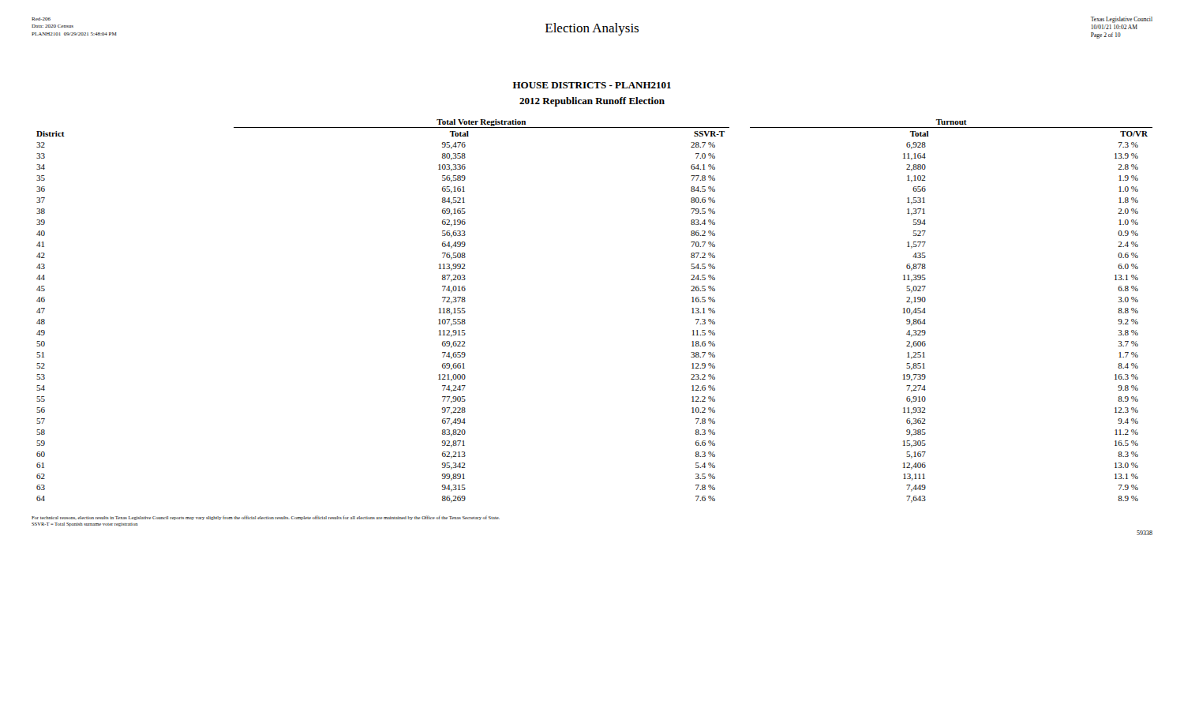Red-206
Data: 2020 Census
PLANH2101 09/29/2021 5:48:04 PM
Texas Legislative Council
10/01/21 10:02 AM
Page 2 of 10
Election Analysis
HOUSE DISTRICTS - PLANH2101
2012 Republican Runoff Election
| | Total Voter Registration | | Turnout |
| --- | --- | --- | --- |
| District | Total | SSVR-T | | Total | TO/VR |
| 32 | 95,476 | 28.7 % | | 6,928 | 7.3 % |
| 33 | 80,358 | 7.0 % | | 11,164 | 13.9 % |
| 34 | 103,336 | 64.1 % | | 2,880 | 2.8 % |
| 35 | 56,589 | 77.8 % | | 1,102 | 1.9 % |
| 36 | 65,161 | 84.5 % | | 656 | 1.0 % |
| 37 | 84,521 | 80.6 % | | 1,531 | 1.8 % |
| 38 | 69,165 | 79.5 % | | 1,371 | 2.0 % |
| 39 | 62,196 | 83.4 % | | 594 | 1.0 % |
| 40 | 56,633 | 86.2 % | | 527 | 0.9 % |
| 41 | 64,499 | 70.7 % | | 1,577 | 2.4 % |
| 42 | 76,508 | 87.2 % | | 435 | 0.6 % |
| 43 | 113,992 | 54.5 % | | 6,878 | 6.0 % |
| 44 | 87,203 | 24.5 % | | 11,395 | 13.1 % |
| 45 | 74,016 | 26.5 % | | 5,027 | 6.8 % |
| 46 | 72,378 | 16.5 % | | 2,190 | 3.0 % |
| 47 | 118,155 | 13.1 % | | 10,454 | 8.8 % |
| 48 | 107,558 | 7.3 % | | 9,864 | 9.2 % |
| 49 | 112,915 | 11.5 % | | 4,329 | 3.8 % |
| 50 | 69,622 | 18.6 % | | 2,606 | 3.7 % |
| 51 | 74,659 | 38.7 % | | 1,251 | 1.7 % |
| 52 | 69,661 | 12.9 % | | 5,851 | 8.4 % |
| 53 | 121,000 | 23.2 % | | 19,739 | 16.3 % |
| 54 | 74,247 | 12.6 % | | 7,274 | 9.8 % |
| 55 | 77,905 | 12.2 % | | 6,910 | 8.9 % |
| 56 | 97,228 | 10.2 % | | 11,932 | 12.3 % |
| 57 | 67,494 | 7.8 % | | 6,362 | 9.4 % |
| 58 | 83,820 | 8.3 % | | 9,385 | 11.2 % |
| 59 | 92,871 | 6.6 % | | 15,305 | 16.5 % |
| 60 | 62,213 | 8.3 % | | 5,167 | 8.3 % |
| 61 | 95,342 | 5.4 % | | 12,406 | 13.0 % |
| 62 | 99,891 | 3.5 % | | 13,111 | 13.1 % |
| 63 | 94,315 | 7.8 % | | 7,449 | 7.9 % |
| 64 | 86,269 | 7.6 % | | 7,643 | 8.9 % |
For technical reasons, election results in Texas Legislative Council reports may vary slightly from the official election results. Complete official results for all elections are maintained by the Office of the Texas Secretary of State.
SSVR-T = Total Spanish surname voter registration
59338